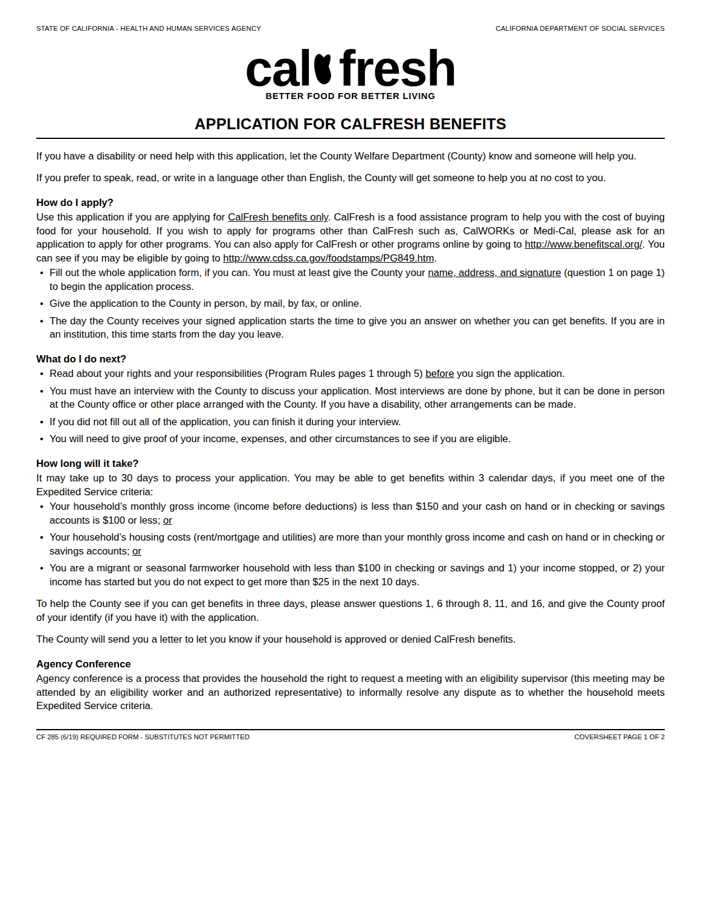STATE OF CALIFORNIA - HEALTH AND HUMAN SERVICES AGENCY CALIFORNIA DEPARTMENT OF SOCIAL SERVICES
cal fresh
BETTER FOOD FOR BETTER LIVING
APPLICATION FOR CALFRESH BENEFITS
If you have a disability or need help with this application, let the County Welfare Department (County) know and someone will help you.
If you prefer to speak, read, or write in a language other than English, the County will get someone to help you at no cost to you.
How do I apply?
Use this application if you are applying for CalFresh benefits only. CalFresh is a food assistance program to help you with the cost of buying food for your household. If you wish to apply for programs other than CalFresh such as, CalWORKs or Medi-Cal, please ask for an application to apply for other programs. You can also apply for CalFresh or other programs online by going to http://www.benefitscal.org/. You can see if you may be eligible by going to http://www.cdss.ca.gov/foodstamps/PG849.htm.
Fill out the whole application form, if you can. You must at least give the County your name, address, and signature (question 1 on page 1) to begin the application process.
Give the application to the County in person, by mail, by fax, or online.
The day the County receives your signed application starts the time to give you an answer on whether you can get benefits. If you are in an institution, this time starts from the day you leave.
What do I do next?
Read about your rights and your responsibilities (Program Rules pages 1 through 5) before you sign the application.
You must have an interview with the County to discuss your application. Most interviews are done by phone, but it can be done in person at the County office or other place arranged with the County. If you have a disability, other arrangements can be made.
If you did not fill out all of the application, you can finish it during your interview.
You will need to give proof of your income, expenses, and other circumstances to see if you are eligible.
How long will it take?
It may take up to 30 days to process your application. You may be able to get benefits within 3 calendar days, if you meet one of the Expedited Service criteria:
Your household’s monthly gross income (income before deductions) is less than $150 and your cash on hand or in checking or savings accounts is $100 or less; or
Your household’s housing costs (rent/mortgage and utilities) are more than your monthly gross income and cash on hand or in checking or savings accounts; or
You are a migrant or seasonal farmworker household with less than $100 in checking or savings and 1) your income stopped, or 2) your income has started but you do not expect to get more than $25 in the next 10 days.
To help the County see if you can get benefits in three days, please answer questions 1, 6 through 8, 11, and 16, and give the County proof of your identify (if you have it) with the application.
The County will send you a letter to let you know if your household is approved or denied CalFresh benefits.
Agency Conference
Agency conference is a process that provides the household the right to request a meeting with an eligibility supervisor (this meeting may be attended by an eligibility worker and an authorized representative) to informally resolve any dispute as to whether the household meets Expedited Service criteria.
CF 285 (6/19) REQUIRED FORM - SUBSTITUTES NOT PERMITTED COVERSHEET PAGE 1 OF 2